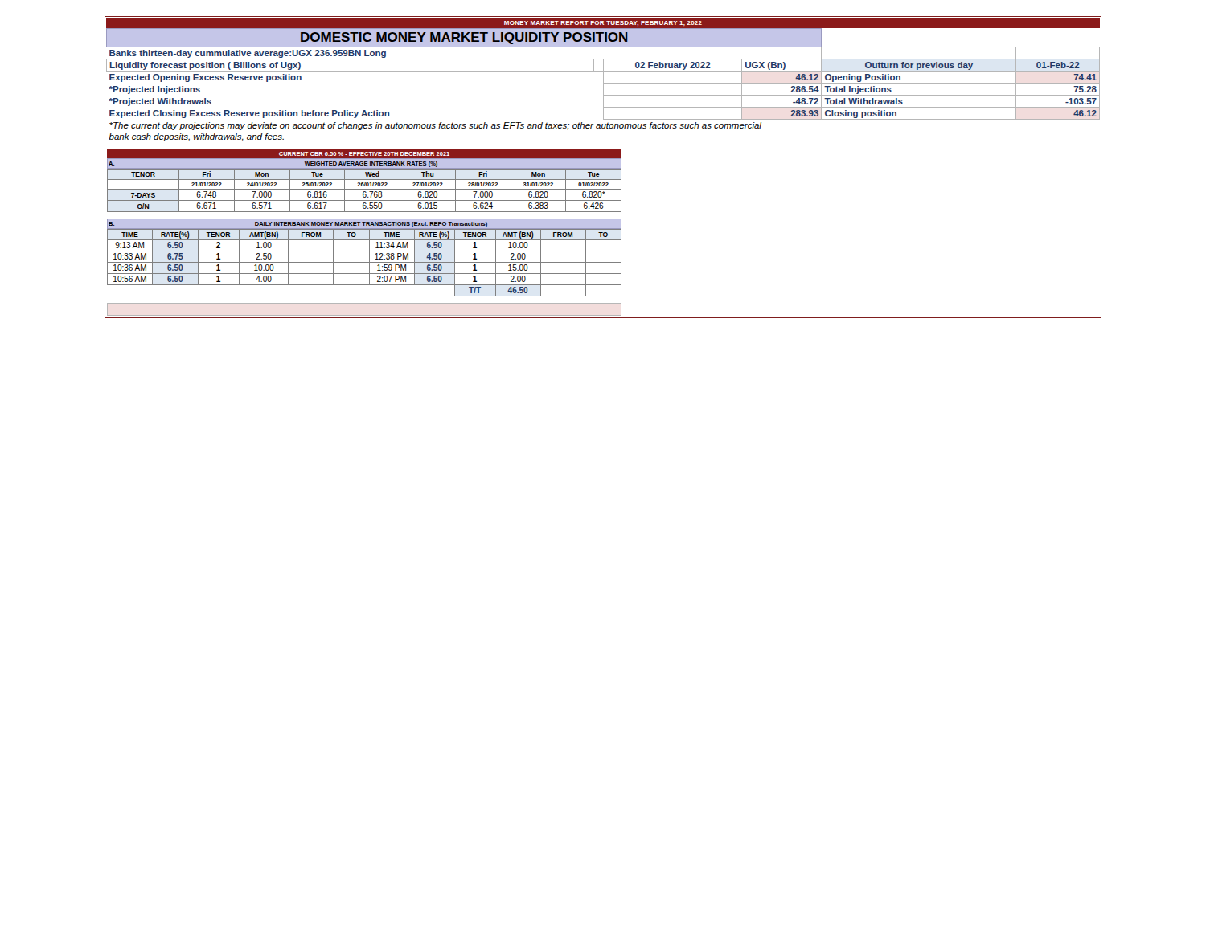| MONEY MARKET REPORT FOR TUESDAY, FEBRUARY 1, 2022 / DOMESTIC MONEY MARKET LIQUIDITY POSITION / / / Banks thirteen-day cummulative average:UGX 236.959BN Long / / / / Liquidity forecast position ( Billions of Ugx) / / 02 February 2022 / UGX (Bn) / Outturn for previous day / 01-Feb-22 / / Expected Opening Excess Reserve position / / / 46.12 / Opening Position / 74.41 / / *Projected Injections / / / 286.54 / Total Injections / 75.28 / / *Projected Withdrawals / / / -48.72 / Total Withdrawals / -103.57 / / Expected Closing Excess Reserve position before Policy Action / / / 283.93 / Closing position / 46.12 / / *The current day projections may deviate on account of changes in autonomous factors such as EFTs and taxes; other autonomous factors such as commercial / / bank cash deposits, withdrawals, and fees. / / CURRENT CBR 6.50 % - EFFECTIVE 20TH DECEMBER 2021 / A. / WEIGHTED AVERAGE INTERBANK RATES (%) / / TENOR / Fri / Mon / Tue / Wed / Thu / Fri / Mon / Tue / / --- / --- / --- / --- / --- / --- / --- / --- / --- / / / 21/01/2022 / 24/01/2022 / 25/01/2022 / 26/01/2022 / 27/01/2022 / 28/01/2022 / 31/01/2022 / 01/02/2022 / / 7-DAYS / 6.748 / 7.000 / 6.816 / 6.768 / 6.820 / 7.000 / 6.820 / 6.820* / / O/N / 6.671 / 6.571 / 6.617 / 6.550 / 6.015 / 6.624 / 6.383 / 6.426 / / B. / DAILY INTERBANK MONEY MARKET TRANSACTIONS (Excl. REPO Transactions) / / TIME / RATE(%) / TENOR / AMT(BN) / FROM / TO / TIME / RATE (%) / TENOR / AMT (BN) / FROM / TO / / --- / --- / --- / --- / --- / --- / --- / --- / --- / --- / --- / --- / / 9:13 AM / 6.50 / 2 / 1.00 / / / 11:34 AM / 6.50 / 1 / 10.00 / / / / 10:33 AM / 6.75 / 1 / 2.50 / / / 12:38 PM / 4.50 / 1 / 2.00 / / / / 10:36 AM / 6.50 / 1 / 10.00 / / / 1:59 PM / 6.50 / 1 / 15.00 / / / / 10:56 AM / 6.50 / 1 / 4.00 / / / 2:07 PM / 6.50 / 1 / 2.00 / / / / / / / / / / / / T/T / 46.50 / / / / / |